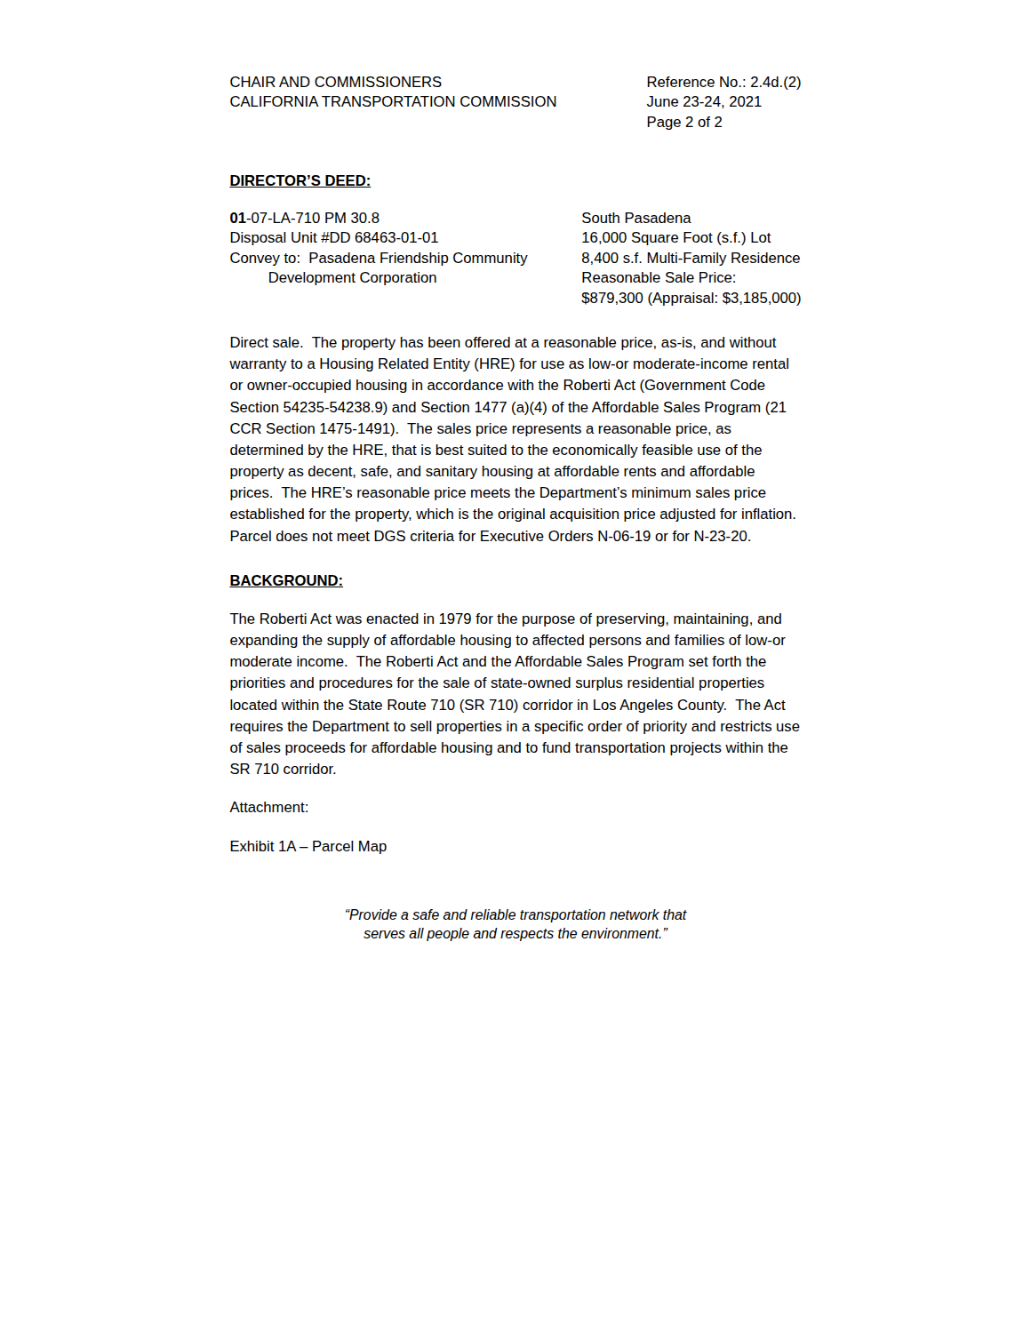CHAIR AND COMMISSIONERS
CALIFORNIA TRANSPORTATION COMMISSION
Reference No.: 2.4d.(2)
June 23-24, 2021
Page 2 of 2
DIRECTOR’S DEED:
01-07-LA-710 PM 30.8
Disposal Unit #DD 68463-01-01
Convey to: Pasadena Friendship Community
Development Corporation
South Pasadena
16,000 Square Foot (s.f.) Lot
8,400 s.f. Multi-Family Residence
Reasonable Sale Price:
$879,300 (Appraisal: $3,185,000)
Direct sale. The property has been offered at a reasonable price, as-is, and without warranty to a Housing Related Entity (HRE) for use as low-or moderate-income rental or owner-occupied housing in accordance with the Roberti Act (Government Code Section 54235-54238.9) and Section 1477 (a)(4) of the Affordable Sales Program (21 CCR Section 1475-1491). The sales price represents a reasonable price, as determined by the HRE, that is best suited to the economically feasible use of the property as decent, safe, and sanitary housing at affordable rents and affordable prices. The HRE’s reasonable price meets the Department’s minimum sales price established for the property, which is the original acquisition price adjusted for inflation. Parcel does not meet DGS criteria for Executive Orders N-06-19 or for N-23-20.
BACKGROUND:
The Roberti Act was enacted in 1979 for the purpose of preserving, maintaining, and expanding the supply of affordable housing to affected persons and families of low-or moderate income. The Roberti Act and the Affordable Sales Program set forth the priorities and procedures for the sale of state-owned surplus residential properties located within the State Route 710 (SR 710) corridor in Los Angeles County. The Act requires the Department to sell properties in a specific order of priority and restricts use of sales proceeds for affordable housing and to fund transportation projects within the SR 710 corridor.
Attachment:
Exhibit 1A – Parcel Map
“Provide a safe and reliable transportation network that
serves all people and respects the environment.”